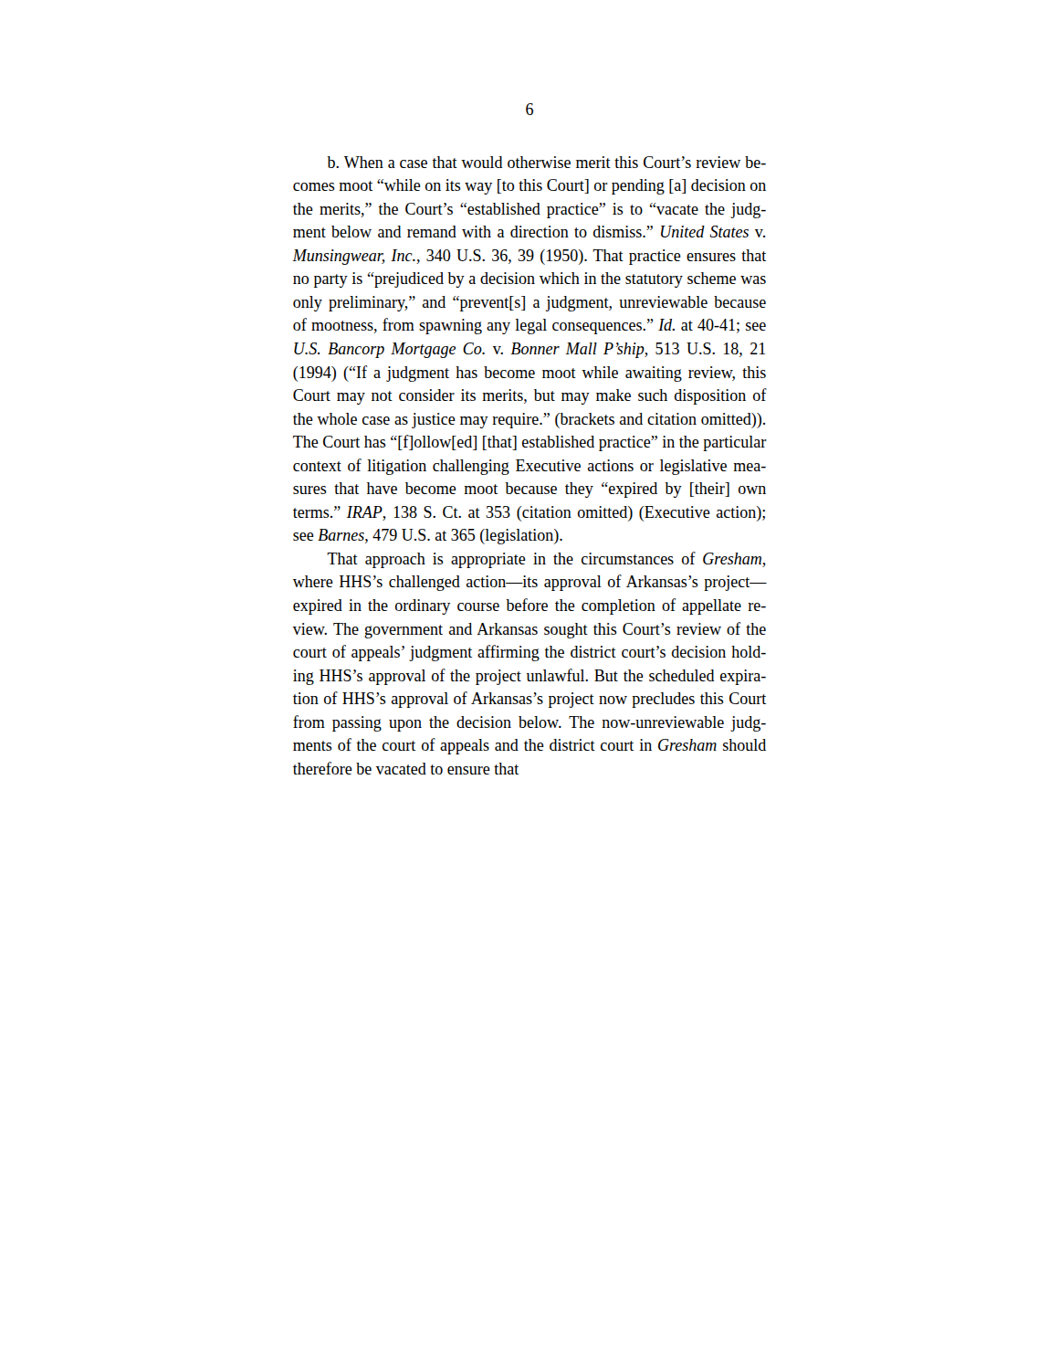6
b. When a case that would otherwise merit this Court’s review becomes moot “while on its way [to this Court] or pending [a] decision on the merits,” the Court’s “established practice” is to “vacate the judgment below and remand with a direction to dismiss.” United States v. Munsingwear, Inc., 340 U.S. 36, 39 (1950). That practice ensures that no party is “prejudiced by a decision which in the statutory scheme was only preliminary,” and “prevent[s] a judgment, unreviewable because of mootness, from spawning any legal consequences.” Id. at 40-41; see U.S. Bancorp Mortgage Co. v. Bonner Mall P’ship, 513 U.S. 18, 21 (1994) (“If a judgment has become moot while awaiting review, this Court may not consider its merits, but may make such disposition of the whole case as justice may require.” (brackets and citation omitted)). The Court has “[f]ollow[ed] [that] established practice” in the particular context of litigation challenging Executive actions or legislative measures that have become moot because they “expired by [their] own terms.” IRAP, 138 S. Ct. at 353 (citation omitted) (Executive action); see Barnes, 479 U.S. at 365 (legislation).
That approach is appropriate in the circumstances of Gresham, where HHS’s challenged action—its approval of Arkansas’s project—expired in the ordinary course before the completion of appellate review. The government and Arkansas sought this Court’s review of the court of appeals’ judgment affirming the district court’s decision holding HHS’s approval of the project unlawful. But the scheduled expiration of HHS’s approval of Arkansas’s project now precludes this Court from passing upon the decision below. The now-unreviewable judgments of the court of appeals and the district court in Gresham should therefore be vacated to ensure that